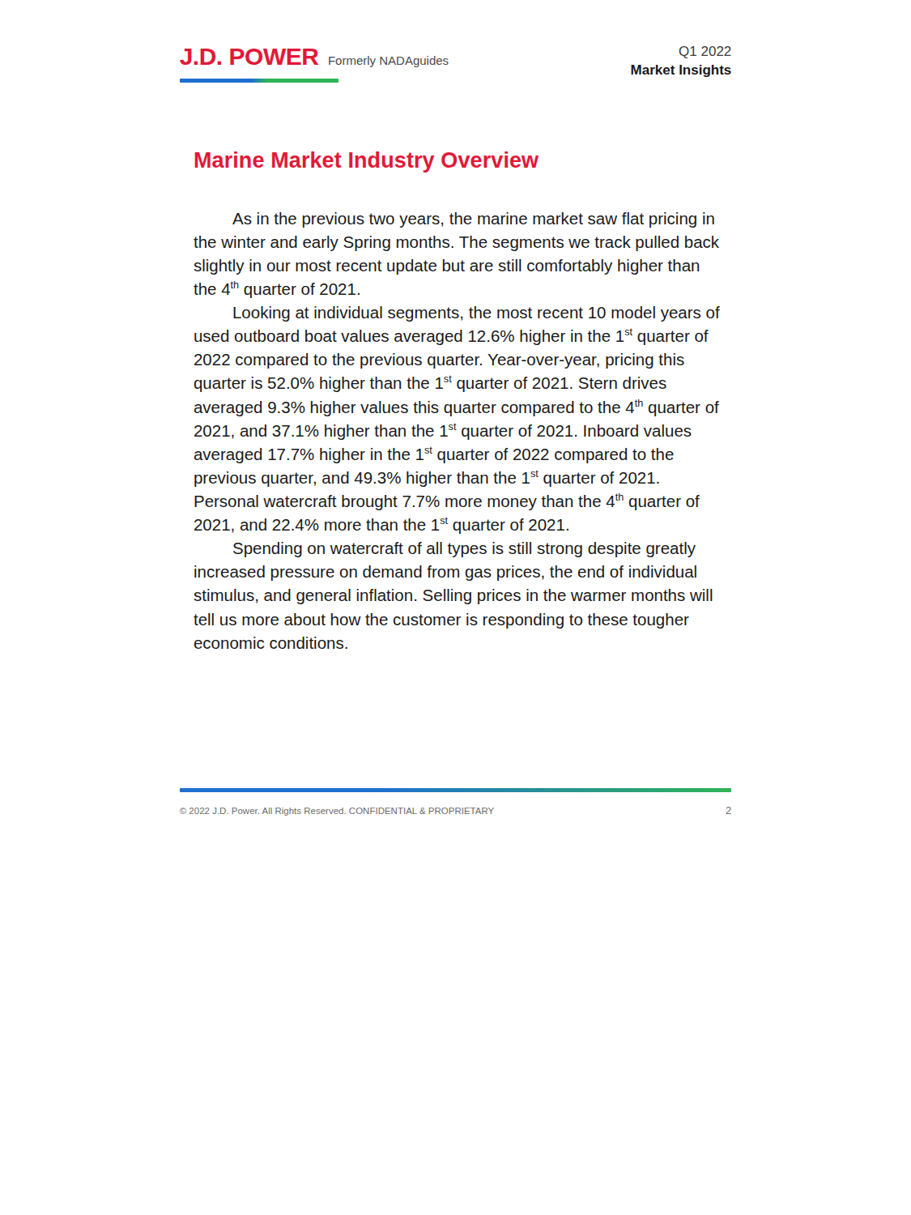J.D. POWER Formerly NADAguides
Q1 2022
Market Insights
Marine Market Industry Overview
As in the previous two years, the marine market saw flat pricing in the winter and early Spring months. The segments we track pulled back slightly in our most recent update but are still comfortably higher than the 4th quarter of 2021.
Looking at individual segments, the most recent 10 model years of used outboard boat values averaged 12.6% higher in the 1st quarter of 2022 compared to the previous quarter. Year-over-year, pricing this quarter is 52.0% higher than the 1st quarter of 2021. Stern drives averaged 9.3% higher values this quarter compared to the 4th quarter of 2021, and 37.1% higher than the 1st quarter of 2021. Inboard values averaged 17.7% higher in the 1st quarter of 2022 compared to the previous quarter, and 49.3% higher than the 1st quarter of 2021. Personal watercraft brought 7.7% more money than the 4th quarter of 2021, and 22.4% more than the 1st quarter of 2021.
Spending on watercraft of all types is still strong despite greatly increased pressure on demand from gas prices, the end of individual stimulus, and general inflation. Selling prices in the warmer months will tell us more about how the customer is responding to these tougher economic conditions.
© 2022 J.D. Power. All Rights Reserved. CONFIDENTIAL & PROPRIETARY 2